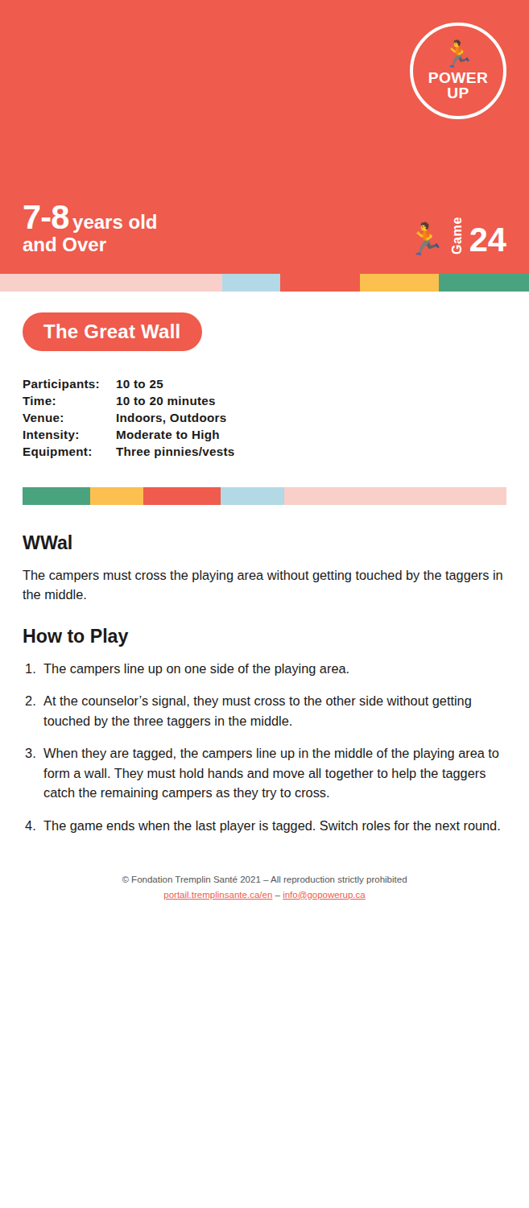🏃 Power
Up
7-8 years old and Over
🏃 Game 24
The Great Wall
| Participants: | 10 to 25 |
| Time: | 10 to 20 minutes |
| Venue: | Indoors, Outdoors |
| Intensity: | Moderate to High |
| Equipment: | Three pinnies/vests |
WWal
The campers must cross the playing area without getting touched by the taggers in the middle.
How to Play
The campers line up on one side of the playing area.
At the counselor’s signal, they must cross to the other side without getting touched by the three taggers in the middle.
When they are tagged, the campers line up in the middle of the playing area to form a wall. They must hold hands and move all together to help the taggers catch the remaining campers as they try to cross.
The game ends when the last player is tagged. Switch roles for the next round.
© Fondation Tremplin Santé 2021 – All reproduction strictly prohibited
portail.tremplinsante.ca/en – info@gopowerup.ca